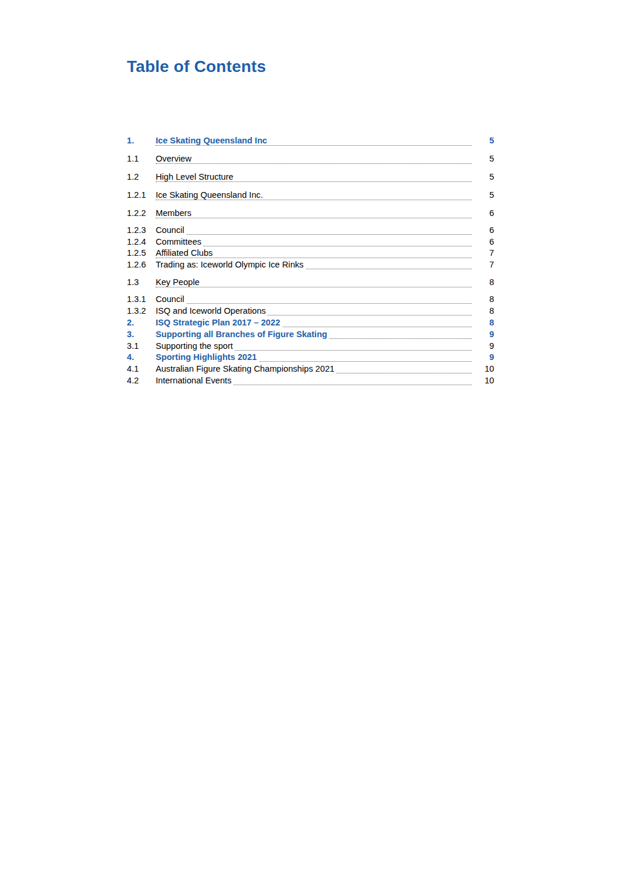Table of Contents
| 1. | Ice Skating Queensland Inc | 5 |
| 1.1 | Overview | 5 |
| 1.2 | High Level Structure | 5 |
| 1.2.1 | Ice Skating Queensland Inc. | 5 |
| 1.2.2 | Members | 6 |
| 1.2.3 | Council | 6 |
| 1.2.4 | Committees | 6 |
| 1.2.5 | Affiliated Clubs | 7 |
| 1.2.6 | Trading as: Iceworld Olympic Ice Rinks | 7 |
| 1.3 | Key People | 8 |
| 1.3.1 | Council | 8 |
| 1.3.2 | ISQ and Iceworld Operations | 8 |
| 2. | ISQ Strategic Plan 2017 – 2022 | 8 |
| 3. | Supporting all Branches of Figure Skating | 9 |
| 3.1 | Supporting the sport | 9 |
| 4. | Sporting Highlights 2021 | 9 |
| 4.1 | Australian Figure Skating Championships 2021 | 10 |
| 4.2 | International Events | 10 |